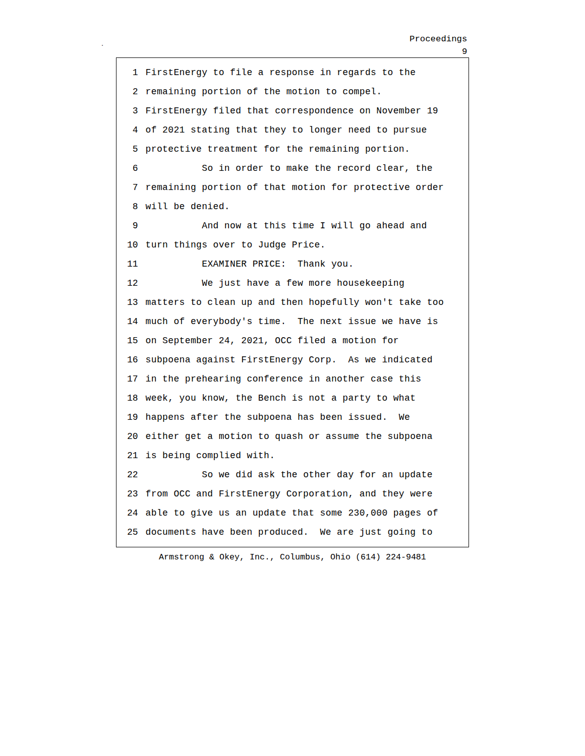.
Proceedings
9
| 1 | FirstEnergy to file a response in regards to the |
| 2 | remaining portion of the motion to compel. |
| 3 | FirstEnergy filed that correspondence on November 19 |
| 4 | of 2021 stating that they to longer need to pursue |
| 5 | protective treatment for the remaining portion. |
| 6 | So in order to make the record clear, the |
| 7 | remaining portion of that motion for protective order |
| 8 | will be denied. |
| 9 | And now at this time I will go ahead and |
| 10 | turn things over to Judge Price. |
| 11 | EXAMINER PRICE: Thank you. |
| 12 | We just have a few more housekeeping |
| 13 | matters to clean up and then hopefully won't take too |
| 14 | much of everybody's time. The next issue we have is |
| 15 | on September 24, 2021, OCC filed a motion for |
| 16 | subpoena against FirstEnergy Corp. As we indicated |
| 17 | in the prehearing conference in another case this |
| 18 | week, you know, the Bench is not a party to what |
| 19 | happens after the subpoena has been issued. We |
| 20 | either get a motion to quash or assume the subpoena |
| 21 | is being complied with. |
| 22 | So we did ask the other day for an update |
| 23 | from OCC and FirstEnergy Corporation, and they were |
| 24 | able to give us an update that some 230,000 pages of |
| 25 | documents have been produced. We are just going to |
Armstrong & Okey, Inc., Columbus, Ohio (614) 224-9481